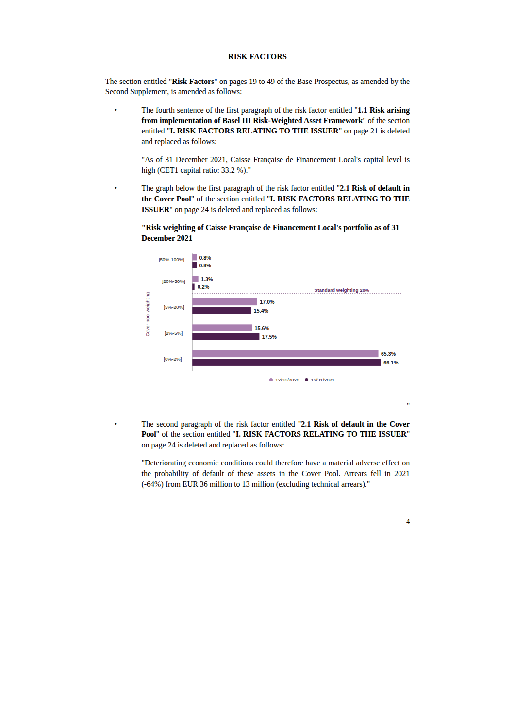RISK FACTORS
The section entitled "Risk Factors" on pages 19 to 49 of the Base Prospectus, as amended by the Second Supplement, is amended as follows:
The fourth sentence of the first paragraph of the risk factor entitled "1.1 Risk arising from implementation of Basel III Risk-Weighted Asset Framework" of the section entitled "I. RISK FACTORS RELATING TO THE ISSUER" on page 21 is deleted and replaced as follows:
"As of 31 December 2021, Caisse Française de Financement Local's capital level is high (CET1 capital ratio: 33.2 %)."
The graph below the first paragraph of the risk factor entitled "2.1 Risk of default in the Cover Pool" of the section entitled "I. RISK FACTORS RELATING TO THE ISSUER" on page 24 is deleted and replaced as follows:
"Risk weighting of Caisse Française de Financement Local's portfolio as of 31 December 2021
Cover pool weighting ]50%-100%] ]20%-50%] ]5%-20%] ]2%-5%] [0%-2%] 0.8% 0.8% 1.3% 0.2% Standard weighting 20% 17.0% 15.4% 15.6% 17.5% 65.3% 66.1% 12/31/2020 12/31/2021
"
The second paragraph of the risk factor entitled "2.1 Risk of default in the Cover Pool" of the section entitled "I. RISK FACTORS RELATING TO THE ISSUER" on page 24 is deleted and replaced as follows:
"Deteriorating economic conditions could therefore have a material adverse effect on the probability of default of these assets in the Cover Pool. Arrears fell in 2021 (-64%) from EUR 36 million to 13 million (excluding technical arrears)."
4